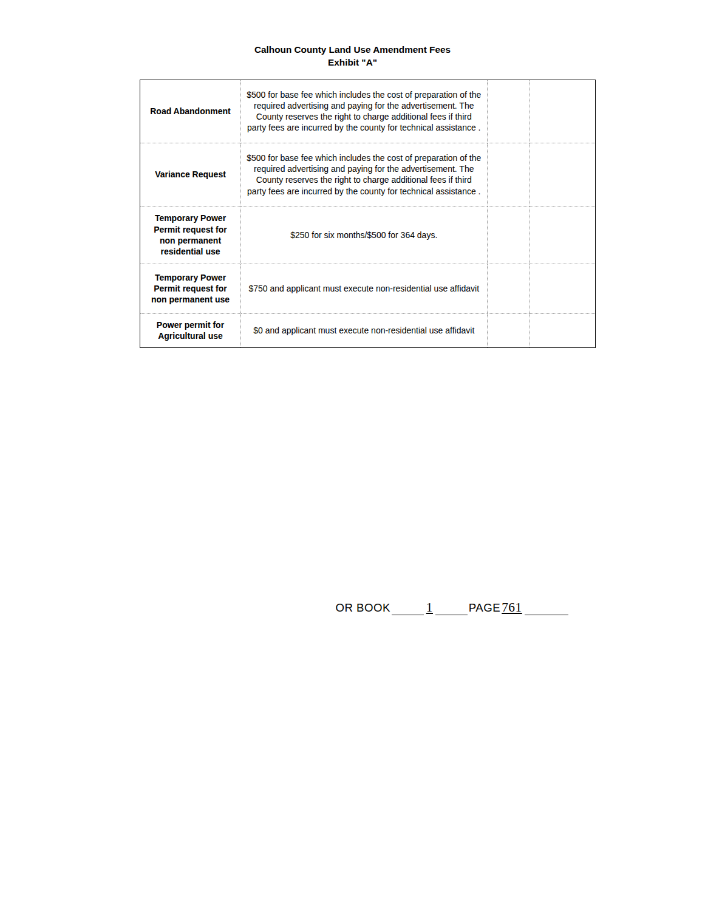Calhoun County Land Use Amendment Fees
Exhibit "A"
| Road Abandonment | $500 for base fee which includes the cost of preparation of the required advertising and paying for the advertisement. The County reserves the right to charge additional fees if third party fees are incurred by the county for technical assistance . | | |
| Variance Request | $500 for base fee which includes the cost of preparation of the required advertising and paying for the advertisement. The County reserves the right to charge additional fees if third party fees are incurred by the county for technical assistance . | | |
| Temporary Power Permit request for non permanent residential use | $250 for six months/$500 for 364 days. | | |
| Temporary Power Permit request for non permanent use | $750 and applicant must execute non-residential use affidavit | | |
| Power permit for Agricultural use | $0 and applicant must execute non-residential use affidavit | | |
OR BOOK 1 PAGE761